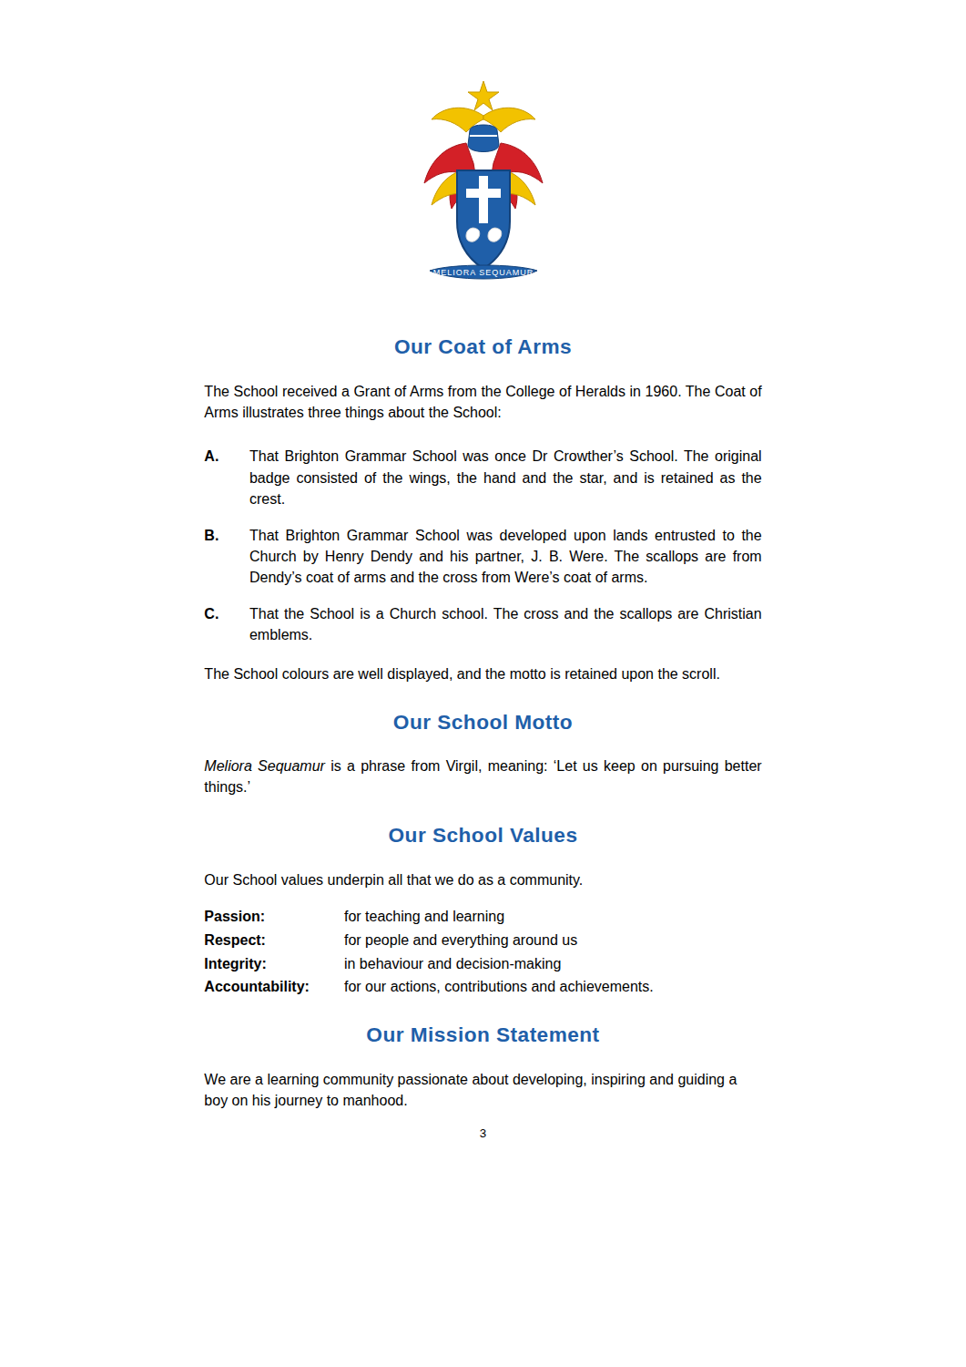MELIORA SEQUAMUR
Our Coat of Arms
The School received a Grant of Arms from the College of Heralds in 1960. The Coat of Arms illustrates three things about the School:
A. That Brighton Grammar School was once Dr Crowther’s School. The original badge consisted of the wings, the hand and the star, and is retained as the crest.
B. That Brighton Grammar School was developed upon lands entrusted to the Church by Henry Dendy and his partner, J. B. Were. The scallops are from Dendy’s coat of arms and the cross from Were’s coat of arms.
C. That the School is a Church school. The cross and the scallops are Christian emblems.
The School colours are well displayed, and the motto is retained upon the scroll.
Our School Motto
Meliora Sequamur is a phrase from Virgil, meaning: ‘Let us keep on pursuing better things.’
Our School Values
Our School values underpin all that we do as a community.
Passion: for teaching and learning
Respect: for people and everything around us
Integrity: in behaviour and decision-making
Accountability: for our actions, contributions and achievements.
Our Mission Statement
We are a learning community passionate about developing, inspiring and guiding a boy on his journey to manhood.
3